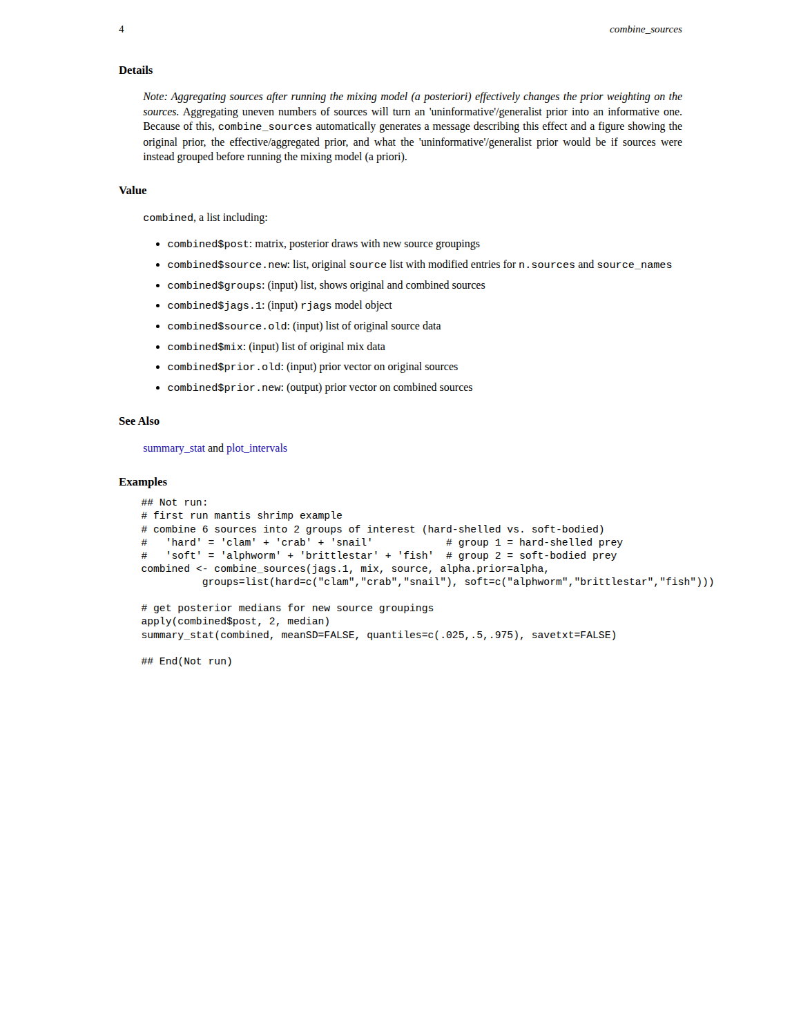4 combine_sources
Details
Note: Aggregating sources after running the mixing model (a posteriori) effectively changes the prior weighting on the sources. Aggregating uneven numbers of sources will turn an 'uninformative'/generalist prior into an informative one. Because of this, combine_sources automatically generates a message describing this effect and a figure showing the original prior, the effective/aggregated prior, and what the 'uninformative'/generalist prior would be if sources were instead grouped before running the mixing model (a priori).
Value
combined, a list including:
combined$post: matrix, posterior draws with new source groupings
combined$source.new: list, original source list with modified entries for n.sources and source_names
combined$groups: (input) list, shows original and combined sources
combined$jags.1: (input) rjags model object
combined$source.old: (input) list of original source data
combined$mix: (input) list of original mix data
combined$prior.old: (input) prior vector on original sources
combined$prior.new: (output) prior vector on combined sources
See Also
summary_stat and plot_intervals
Examples
## Not run: 
# first run mantis shrimp example
# combine 6 sources into 2 groups of interest (hard-shelled vs. soft-bodied)
#   'hard' = 'clam' + 'crab' + 'snail'            # group 1 = hard-shelled prey
#   'soft' = 'alphworm' + 'brittlestar' + 'fish'  # group 2 = soft-bodied prey
combined <- combine_sources(jags.1, mix, source, alpha.prior=alpha,
          groups=list(hard=c("clam","crab","snail"), soft=c("alphworm","brittlestar","fish")))

# get posterior medians for new source groupings
apply(combined$post, 2, median)
summary_stat(combined, meanSD=FALSE, quantiles=c(.025,.5,.975), savetxt=FALSE)

## End(Not run)